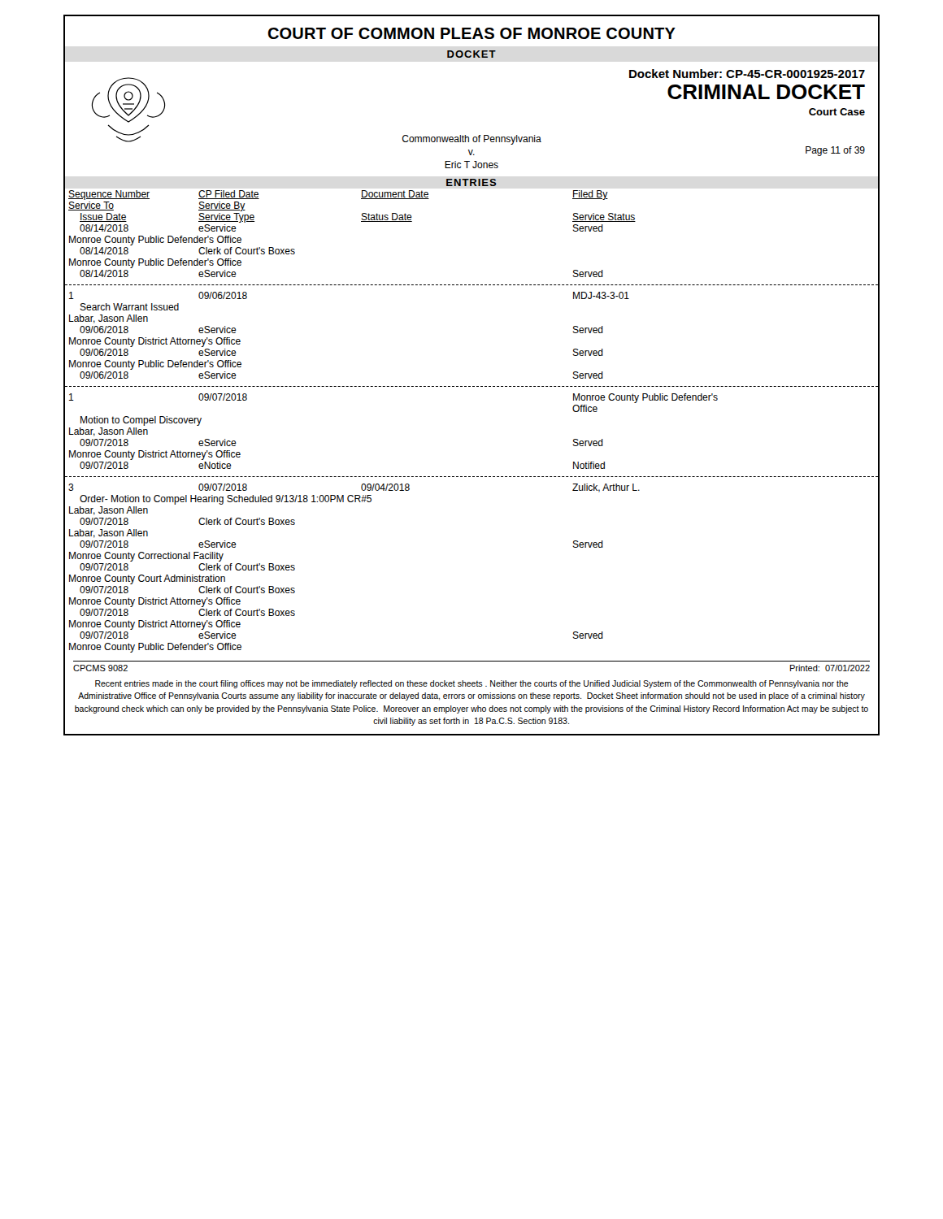COURT OF COMMON PLEAS OF MONROE COUNTY
DOCKET
Docket Number: CP-45-CR-0001925-2017
CRIMINAL DOCKET
Court Case
Page 11 of 39
Commonwealth of Pennsylvania
v.
Eric T Jones
ENTRIES
| Sequence Number | CP Filed Date | Document Date | Filed By |
| Service To | Service By | |
| Issue Date | Service Type | Status Date | Service Status |
| 08/14/2018 | eService | | Served |
| Monroe County Public Defender's Office |
| 08/14/2018 | Clerk of Court's Boxes | | |
| Monroe County Public Defender's Office |
| 08/14/2018 | eService | | Served |
| 1 | 09/06/2018 | | MDJ-43-3-01 |
| Search Warrant Issued |
| Labar, Jason Allen |
| 09/06/2018 | eService | | Served |
| Monroe County District Attorney's Office |
| 09/06/2018 | eService | | Served |
| Monroe County Public Defender's Office |
| 09/06/2018 | eService | | Served |
| 1 | 09/07/2018 | | Monroe County Public Defender's Office |
| Motion to Compel Discovery |
| Labar, Jason Allen |
| 09/07/2018 | eService | | Served |
| Monroe County District Attorney's Office |
| 09/07/2018 | eNotice | | Notified |
| 3 | 09/07/2018 | 09/04/2018 | Zulick, Arthur L. |
| Order- Motion to Compel Hearing Scheduled 9/13/18 1:00PM CR#5 |
| Labar, Jason Allen |
| 09/07/2018 | Clerk of Court's Boxes | | |
| Labar, Jason Allen |
| 09/07/2018 | eService | | Served |
| Monroe County Correctional Facility |
| 09/07/2018 | Clerk of Court's Boxes | | |
| Monroe County Court Administration |
| 09/07/2018 | Clerk of Court's Boxes | | |
| Monroe County District Attorney's Office |
| 09/07/2018 | Clerk of Court's Boxes | | |
| Monroe County District Attorney's Office |
| 09/07/2018 | eService | | Served |
| Monroe County Public Defender's Office |
CPCMS 9082
Printed: 07/01/2022
Recent entries made in the court filing offices may not be immediately reflected on these docket sheets . Neither the courts of the Unified Judicial System of the Commonwealth of Pennsylvania nor the Administrative Office of Pennsylvania Courts assume any liability for inaccurate or delayed data, errors or omissions on these reports. Docket Sheet information should not be used in place of a criminal history background check which can only be provided by the Pennsylvania State Police. Moreover an employer who does not comply with the provisions of the Criminal History Record Information Act may be subject to civil liability as set forth in 18 Pa.C.S. Section 9183.